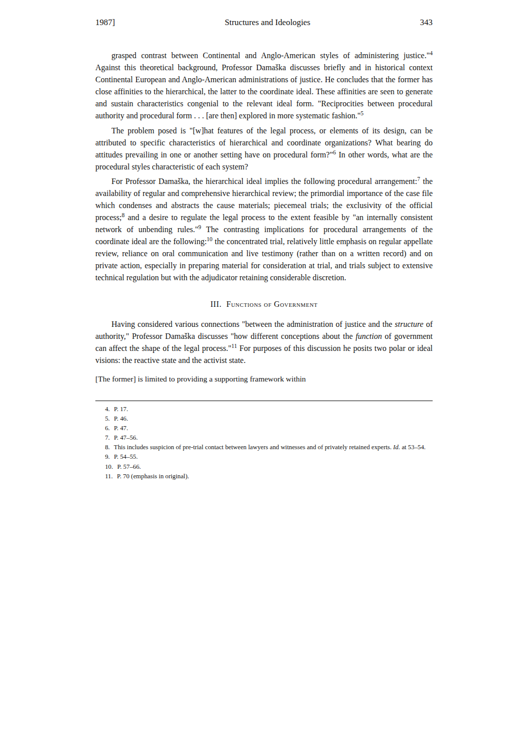1987] Structures and Ideologies 343
grasped contrast between Continental and Anglo-American styles of administering justice."4 Against this theoretical background, Professor Damaška discusses briefly and in historical context Continental European and Anglo-American administrations of justice. He concludes that the former has close affinities to the hierarchical, the latter to the coordinate ideal. These affinities are seen to generate and sustain characteristics congenial to the relevant ideal form. "Reciprocities between procedural authority and procedural form . . . [are then] explored in more systematic fashion."5
The problem posed is "[w]hat features of the legal process, or elements of its design, can be attributed to specific characteristics of hierarchical and coordinate organizations? What bearing do attitudes prevailing in one or another setting have on procedural form?"6 In other words, what are the procedural styles characteristic of each system?
For Professor Damaška, the hierarchical ideal implies the following procedural arrangement:7 the availability of regular and comprehensive hierarchical review; the primordial importance of the case file which condenses and abstracts the cause materials; piecemeal trials; the exclusivity of the official process;8 and a desire to regulate the legal process to the extent feasible by "an internally consistent network of unbending rules."9 The contrasting implications for procedural arrangements of the coordinate ideal are the following:10 the concentrated trial, relatively little emphasis on regular appellate review, reliance on oral communication and live testimony (rather than on a written record) and on private action, especially in preparing material for consideration at trial, and trials subject to extensive technical regulation but with the adjudicator retaining considerable discretion.
III. Functions of Government
Having considered various connections "between the administration of justice and the structure of authority," Professor Damaška discusses "how different conceptions about the function of government can affect the shape of the legal process."11 For purposes of this discussion he posits two polar or ideal visions: the reactive state and the activist state.
[The former] is limited to providing a supporting framework within
4. P. 17.
5. P. 46.
6. P. 47.
7. P. 47–56.
8. This includes suspicion of pre-trial contact between lawyers and witnesses and of privately retained experts. Id. at 53–54.
9. P. 54–55.
10. P. 57–66.
11. P. 70 (emphasis in original).